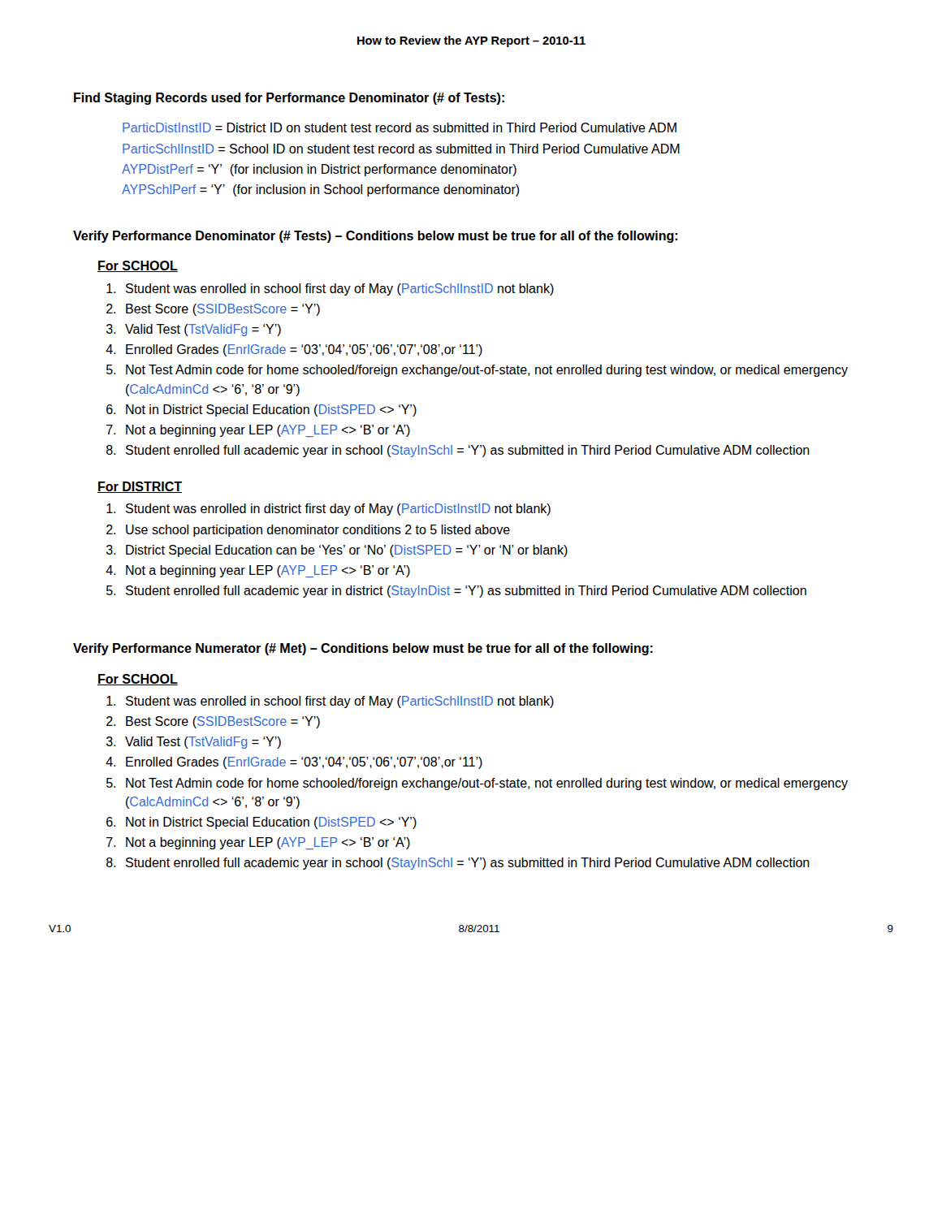How to Review the AYP Report – 2010-11
Find Staging Records used for Performance Denominator (# of Tests):
ParticDistInstID = District ID on student test record as submitted in Third Period Cumulative ADM
ParticSchlInstID = School ID on student test record as submitted in Third Period Cumulative ADM
AYPDistPerf = ‘Y’ (for inclusion in District performance denominator)
AYPSchlPerf = ‘Y’ (for inclusion in School performance denominator)
Verify Performance Denominator (# Tests) – Conditions below must be true for all of the following:
For SCHOOL
Student was enrolled in school first day of May (ParticSchlInstID not blank)
Best Score (SSIDBestScore = ‘Y’)
Valid Test (TstValidFg = ‘Y’)
Enrolled Grades (EnrlGrade = ‘03’,‘04’,‘05’,‘06’,‘07’,‘08’,or ‘11’)
Not Test Admin code for home schooled/foreign exchange/out-of-state, not enrolled during test window, or medical emergency (CalcAdminCd <> ‘6’, ‘8’ or ‘9’)
Not in District Special Education (DistSPED <> ‘Y’)
Not a beginning year LEP (AYP_LEP <> ‘B’ or ‘A’)
Student enrolled full academic year in school (StayInSchl = ‘Y’) as submitted in Third Period Cumulative ADM collection
For DISTRICT
Student was enrolled in district first day of May (ParticDistInstID not blank)
Use school participation denominator conditions 2 to 5 listed above
District Special Education can be ‘Yes’ or ‘No’ (DistSPED = ‘Y’ or ‘N’ or blank)
Not a beginning year LEP (AYP_LEP <> ‘B’ or ‘A’)
Student enrolled full academic year in district (StayInDist = ‘Y’) as submitted in Third Period Cumulative ADM collection
Verify Performance Numerator (# Met) – Conditions below must be true for all of the following:
For SCHOOL
Student was enrolled in school first day of May (ParticSchlInstID not blank)
Best Score (SSIDBestScore = ‘Y’)
Valid Test (TstValidFg = ‘Y’)
Enrolled Grades (EnrlGrade = ‘03’,‘04’,‘05’,‘06’,‘07’,‘08’,or ‘11’)
Not Test Admin code for home schooled/foreign exchange/out-of-state, not enrolled during test window, or medical emergency (CalcAdminCd <> ‘6’, ‘8’ or ‘9’)
Not in District Special Education (DistSPED <> ‘Y’)
Not a beginning year LEP (AYP_LEP <> ‘B’ or ‘A’)
Student enrolled full academic year in school (StayInSchl = ‘Y’) as submitted in Third Period Cumulative ADM collection
V1.0 8/8/2011 9